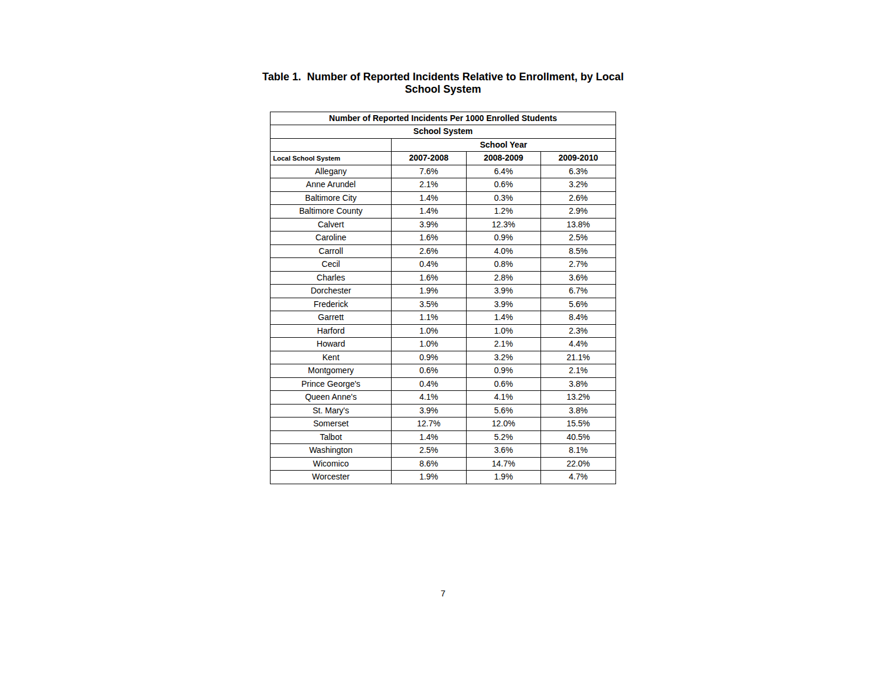Table 1. Number of Reported Incidents Relative to Enrollment, by Local School System
| Number of Reported Incidents Per 1000 Enrolled Students |
| --- |
| School System |
| | School Year |
| Local School System | 2007-2008 | 2008-2009 | 2009-2010 |
| Allegany | 7.6% | 6.4% | 6.3% |
| Anne Arundel | 2.1% | 0.6% | 3.2% |
| Baltimore City | 1.4% | 0.3% | 2.6% |
| Baltimore County | 1.4% | 1.2% | 2.9% |
| Calvert | 3.9% | 12.3% | 13.8% |
| Caroline | 1.6% | 0.9% | 2.5% |
| Carroll | 2.6% | 4.0% | 8.5% |
| Cecil | 0.4% | 0.8% | 2.7% |
| Charles | 1.6% | 2.8% | 3.6% |
| Dorchester | 1.9% | 3.9% | 6.7% |
| Frederick | 3.5% | 3.9% | 5.6% |
| Garrett | 1.1% | 1.4% | 8.4% |
| Harford | 1.0% | 1.0% | 2.3% |
| Howard | 1.0% | 2.1% | 4.4% |
| Kent | 0.9% | 3.2% | 21.1% |
| Montgomery | 0.6% | 0.9% | 2.1% |
| Prince George's | 0.4% | 0.6% | 3.8% |
| Queen Anne's | 4.1% | 4.1% | 13.2% |
| St. Mary's | 3.9% | 5.6% | 3.8% |
| Somerset | 12.7% | 12.0% | 15.5% |
| Talbot | 1.4% | 5.2% | 40.5% |
| Washington | 2.5% | 3.6% | 8.1% |
| Wicomico | 8.6% | 14.7% | 22.0% |
| Worcester | 1.9% | 1.9% | 4.7% |
7